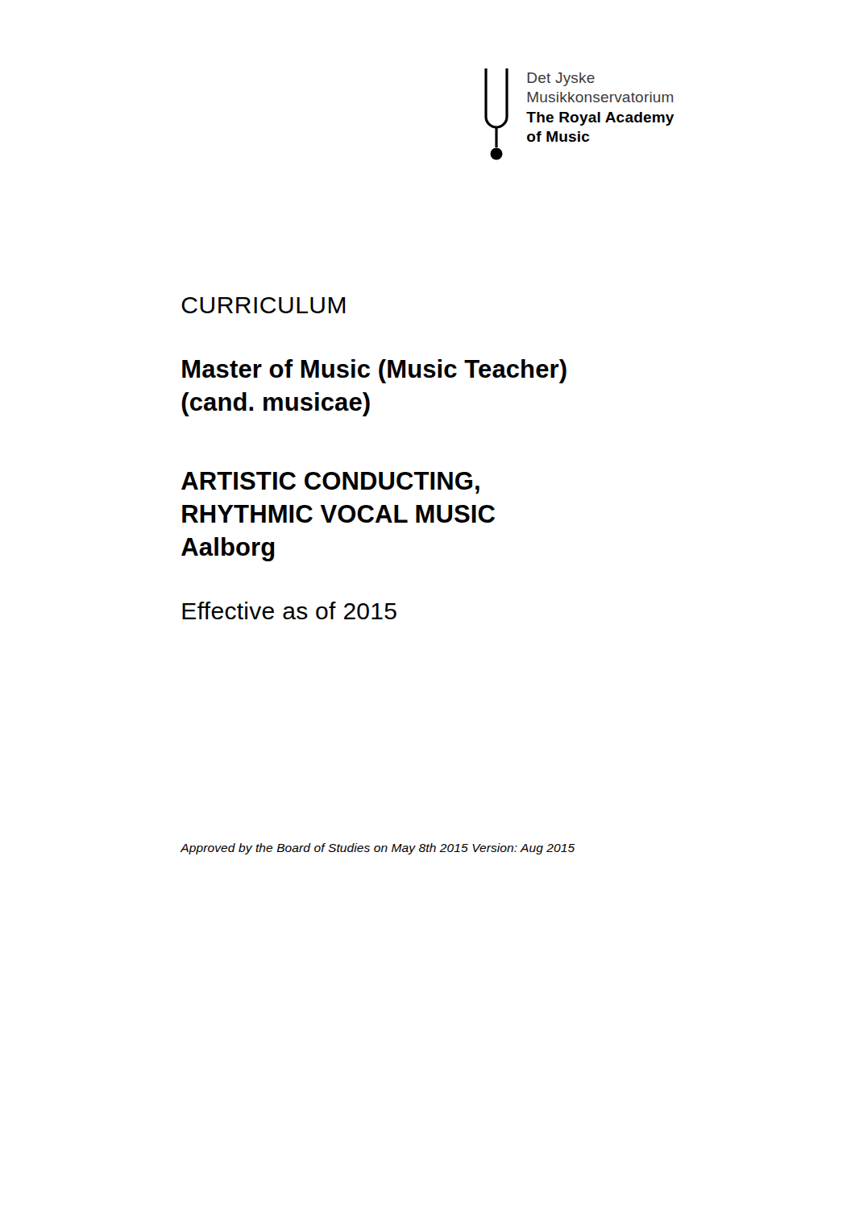Det Jyske
Musikkonservatorium
The Royal Academy
of Music
CURRICULUM
Master of Music (Music Teacher)
(cand. musicae)
Artistic conducting,
Rhythmic vocal music
Aalborg
Effective as of 2015
Approved by the Board of Studies on May 8th 2015 Version: Aug 2015